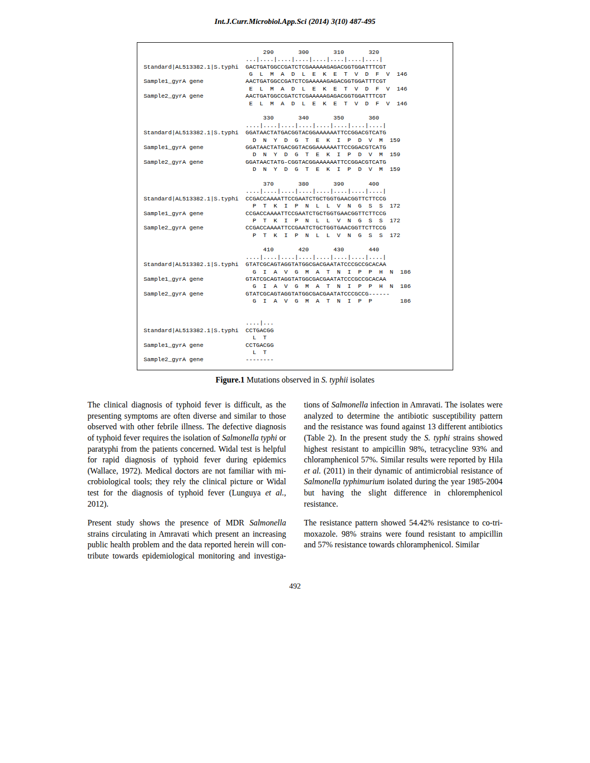Int.J.Curr.Microbiol.App.Sci (2014) 3(10) 487-495
290 300 310 320 ...|....|....|....|....|....|....|....| Standard|AL513382.1|S.typhi GACTGATGGCCGATCTCGAAAAAGAGACGGTGGATTTCGT G L M A D L E K E T V D F V 146 Sample1_gyrA gene AACTGATGGCCGATCTCGAAAAAGAGACGGTGGATTTCGT E L M A D L E K E T V D F V 146 Sample2_gyrA gene AACTGATGGCCGATCTCGAAAAAGAGACGGTGGATTTCGT E L M A D L E K E T V D F V 146 330 340 350 360 ....|....|....|....|....|....|....|....| Standard|AL513382.1|S.typhi GGATAACTATGACGGTACGGAAAAAATTCCGGACGTCATG D N Y D G T E K I P D V M 159 Sample1_gyrA gene GGATAACTATGACGGTACGGAAAAAATTCCGGACGTCATG D N Y D G T E K I P D V M 159 Sample2_gyrA gene GGATAACTATG-CGGTACGGAAAAAATTCCGGACGTCATG D N Y D G T E K I P D V M 159 370 380 390 400 ....|....|....|....|....|....|....|....| Standard|AL513382.1|S.typhi CCGACCAAAATTCCGAATCTGCTGGTGAACGGTTCTTCCG P T K I P N L L V N G S S 172 Sample1_gyrA gene CCGACCAAAATTCCGAATCTGCTGGTGAACGGTTCTTCCG P T K I P N L L V N G S S 172 Sample2_gyrA gene CCGACCAAAATTCCGAATCTGCTGGTGAACGGTTCTTCCG P T K I P N L L V N G S S 172 410 420 430 440 ....|....|....|....|....|....|....|....| Standard|AL513382.1|S.typhi GTATCGCAGTAGGTATGGCGACGAATATCCCGCCGCACAA G I A V G M A T N I P P H N 186 Sample1_gyrA gene GTATCGCAGTAGGTATGGCGACGAATATCCCGCCGCACAA G I A V G M A T N I P P H N 186 Sample2_gyrA gene GTATCGCAGTAGGTATGGCGACGAATATCCCGCCG------ G I A V G M A T N I P P 186 ....|... Standard|AL513382.1|S.typhi CCTGACGG L T Sample1_gyrA gene CCTGACGG L T Sample2_gyrA gene --------
Figure.1 Mutations observed in S. typhii isolates
The clinical diagnosis of typhoid fever is difficult, as the presenting symptoms are often diverse and similar to those observed with other febrile illness. The defective diagnosis of typhoid fever requires the isolation of Salmonella typhi or paratyphi from the patients concerned. Widal test is helpful for rapid diagnosis of typhoid fever during epidemics (Wallace, 1972). Medical doctors are not familiar with microbiological tools; they rely the clinical picture or Widal test for the diagnosis of typhoid fever (Lunguya et al., 2012).
Present study shows the presence of MDR Salmonella strains circulating in Amravati which present an increasing public health problem and the data reported herein will contribute towards epidemiological monitoring and investigations of Salmonella infection in Amravati. The isolates were analyzed to determine the antibiotic susceptibility pattern and the resistance was found against 13 different antibiotics (Table 2). In the present study the S. typhi strains showed highest resistant to ampicillin 98%, tetracycline 93% and chloramphenicol 57%. Similar results were reported by Hila et al. (2011) in their dynamic of antimicrobial resistance of Salmonella typhimurium isolated during the year 1985-2004 but having the slight difference in chloremphenicol resistance.
The resistance pattern showed 54.42% resistance to co-trimoxazole. 98% strains were found resistant to ampicillin and 57% resistance towards chloramphenicol. Similar
492